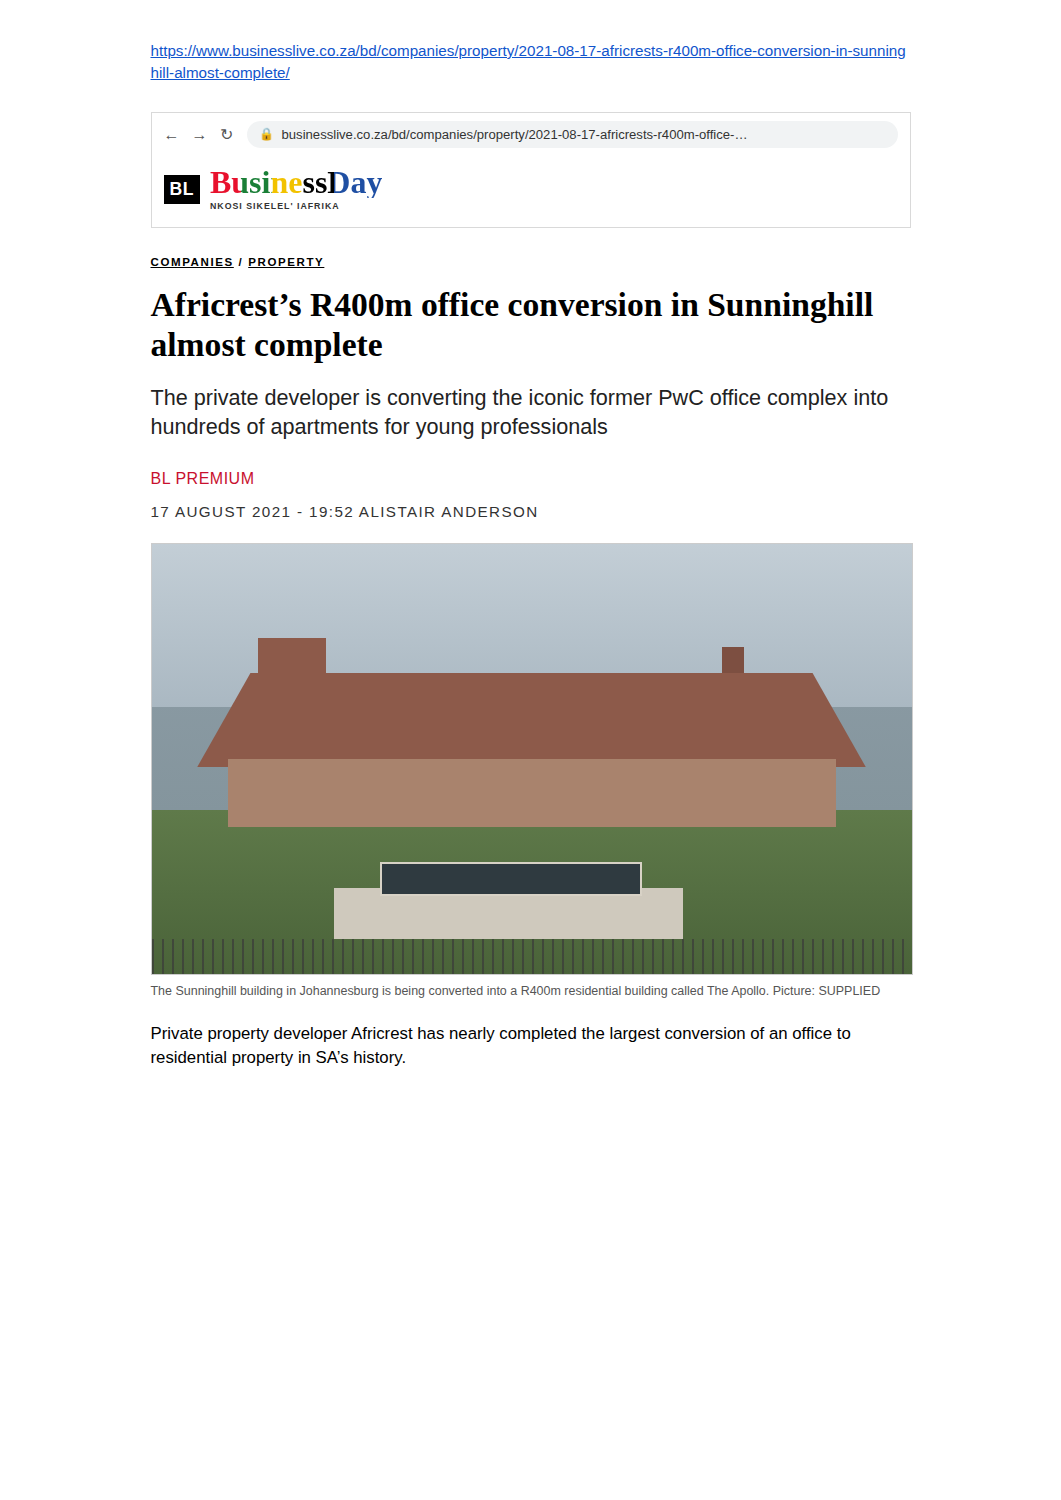https://www.businesslive.co.za/bd/companies/property/2021-08-17-africrests-r400m-office-conversion-in-sunninghill-almost-complete/
← → ↻
🔒 businesslive.co.za/bd/companies/property/2021-08-17-africrests-r400m-office-…
BL
BusinessDay
NKOSI SIKELEL' IAFRIKA
COMPANIES / PROPERTY
Africrest’s R400m office conversion in Sunninghill almost complete
The private developer is converting the iconic former PwC office complex into hundreds of apartments for young professionals
BL PREMIUM
17 AUGUST 2021 - 19:52 ALISTAIR ANDERSON
The Sunninghill building in Johannesburg is being converted into a R400m residential building called The Apollo. Picture: SUPPLIED
Private property developer Africrest has nearly completed the largest conversion of an office to residential property in SA’s history.